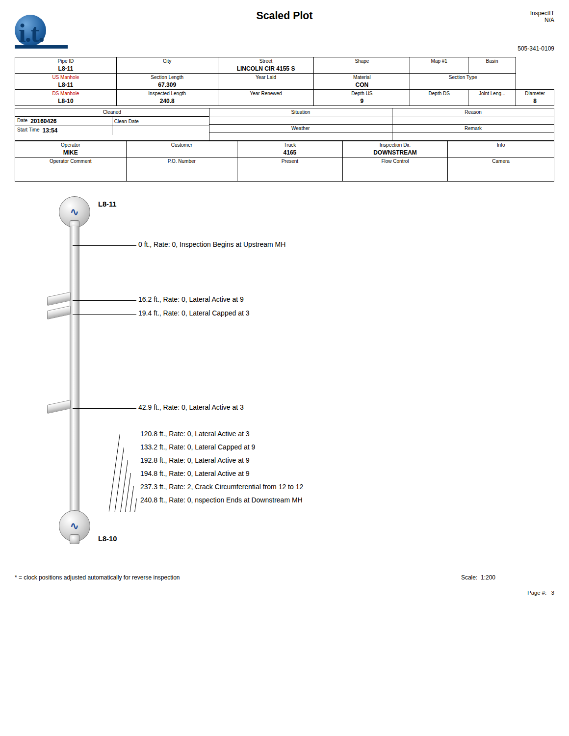i.t.
InspectIT
N/A
Scaled Plot
505-341-0109
| Pipe ID | City | Street | Shape | Map #1 | Basin |
| L8-11 | | LINCOLN CIR 4155 S | | | |
| US Manhole | Section Length | Year Laid | Material | Section Type |
| L8-11 | 67.309 | | CON | |
| DS Manhole | Inspected Length | Year Renewed | Depth US | Depth DS | Joint Leng... | Diameter |
| L8-10 | 240.8 | | 9 | | | 8 |
| / Cleaned / / Date 20160426 / Clean Date / / Start Time 13:54 / / | Situation Weather | Reason Remark |
| Operator | Customer | Truck | Inspection Dir. | Info |
| MIKE | | 4165 | DOWNSTREAM | |
| Operator Comment | P.O. Number | Present | Flow Control | Camera |
∿
L8-11
0 ft., Rate: 0, Inspection Begins at Upstream MH
16.2 ft., Rate: 0, Lateral Active at 9
19.4 ft., Rate: 0, Lateral Capped at 3
42.9 ft., Rate: 0, Lateral Active at 3
120.8 ft., Rate: 0, Lateral Active at 3
133.2 ft., Rate: 0, Lateral Capped at 9
192.8 ft., Rate: 0, Lateral Active at 9
194.8 ft., Rate: 0, Lateral Active at 9
237.3 ft., Rate: 2, Crack Circumferential from 12 to 12
240.8 ft., Rate: 0, nspection Ends at Downstream MH
∿
L8-10
* = clock positions adjusted automatically for reverse inspection Scale: 1:200
Page #: 3